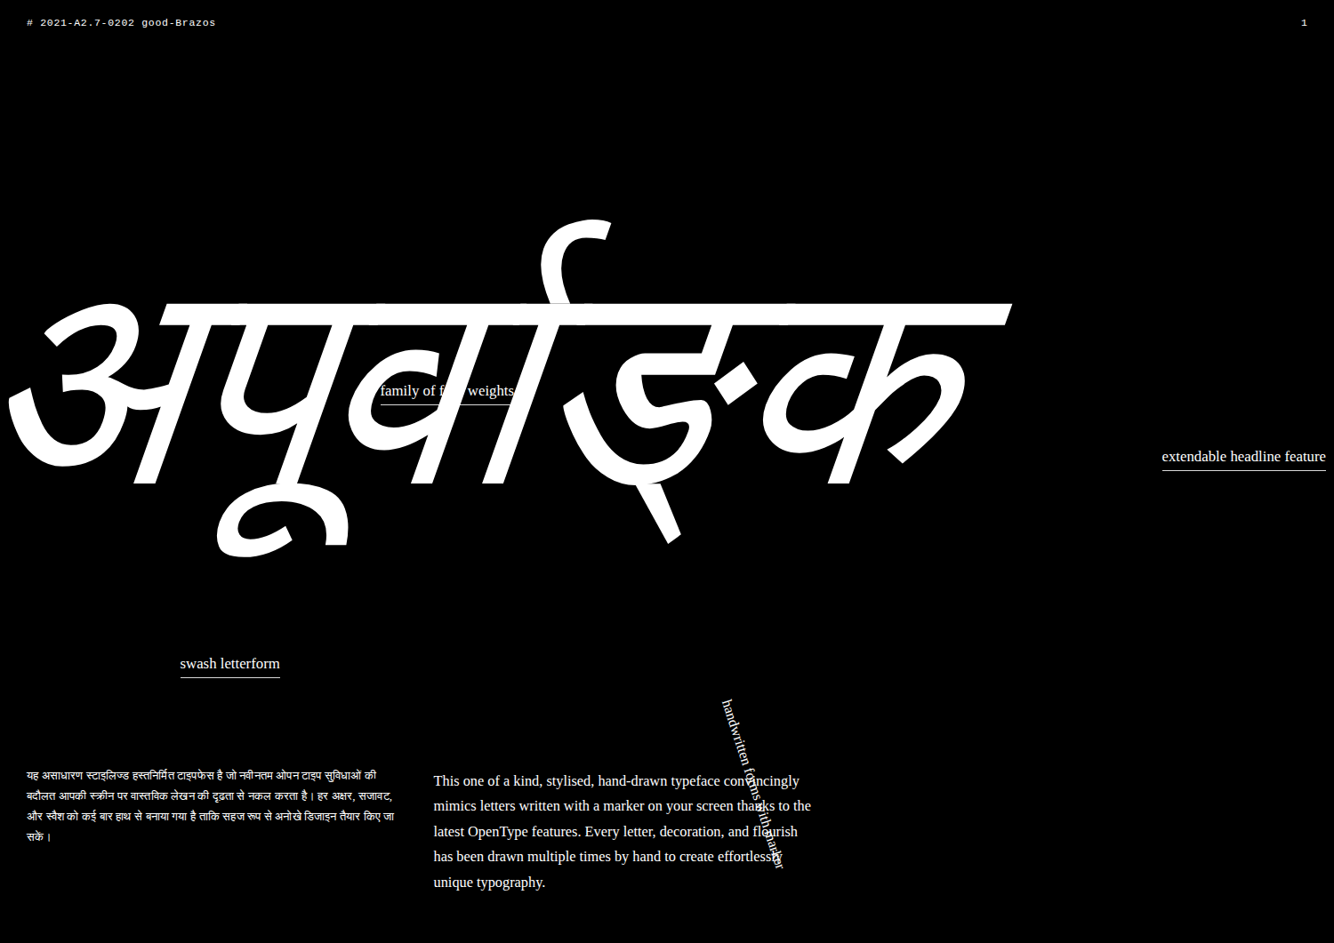# 2021-A2.7-0202 good-Brazos
1
अपूर्वाङ्क
family of four weights
extendable headline feature
swash letterform
handwritten forms with marker
यह असाधारण स्टाइलिज्ड हस्तनिर्मित टाइपफेस है जो नवीनतम ओपन टाइप सुविधाओं की बदौलत आपकी स्क्रीन पर वास्तविक लेखन की दृढ़ता से नकल करता है। हर अक्षर, सजावट, और स्वैश को कई बार हाथ से बनाया गया है ताकि सहज रूप से अनोखे डिजाइन तैयार किए जा सकें।
This one of a kind, stylised, hand-drawn typeface convincingly mimics letters written with a marker on your screen thanks to the latest OpenType features. Every letter, decoration, and flourish has been drawn multiple times by hand to create effortlessly unique typography.